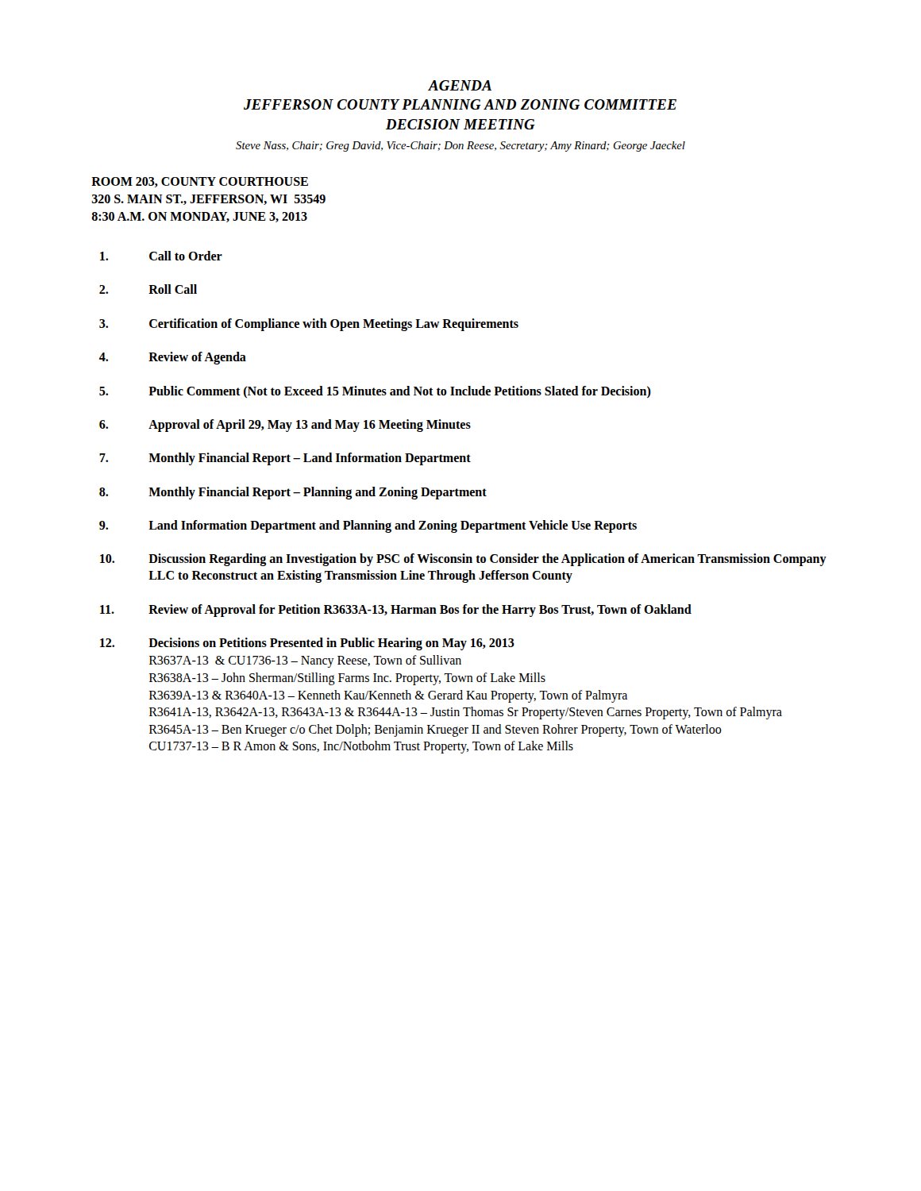AGENDA
JEFFERSON COUNTY PLANNING AND ZONING COMMITTEE
DECISION MEETING
Steve Nass, Chair; Greg David, Vice-Chair; Don Reese, Secretary; Amy Rinard; George Jaeckel
ROOM 203, COUNTY COURTHOUSE
320 S. MAIN ST., JEFFERSON, WI 53549
8:30 A.M. ON MONDAY, JUNE 3, 2013
Call to Order
Roll Call
Certification of Compliance with Open Meetings Law Requirements
Review of Agenda
Public Comment (Not to Exceed 15 Minutes and Not to Include Petitions Slated for Decision)
Approval of April 29, May 13 and May 16 Meeting Minutes
Monthly Financial Report – Land Information Department
Monthly Financial Report – Planning and Zoning Department
Land Information Department and Planning and Zoning Department Vehicle Use Reports
Discussion Regarding an Investigation by PSC of Wisconsin to Consider the Application of American Transmission Company LLC to Reconstruct an Existing Transmission Line Through Jefferson County
Review of Approval for Petition R3633A-13, Harman Bos for the Harry Bos Trust, Town of Oakland
Decisions on Petitions Presented in Public Hearing on May 16, 2013
R3637A-13 & CU1736-13 – Nancy Reese, Town of Sullivan
R3638A-13 – John Sherman/Stilling Farms Inc. Property, Town of Lake Mills
R3639A-13 & R3640A-13 – Kenneth Kau/Kenneth & Gerard Kau Property, Town of Palmyra
R3641A-13, R3642A-13, R3643A-13 & R3644A-13 – Justin Thomas Sr Property/Steven Carnes Property, Town of Palmyra
R3645A-13 – Ben Krueger c/o Chet Dolph; Benjamin Krueger II and Steven Rohrer Property, Town of Waterloo
CU1737-13 – B R Amon & Sons, Inc/Notbohm Trust Property, Town of Lake Mills